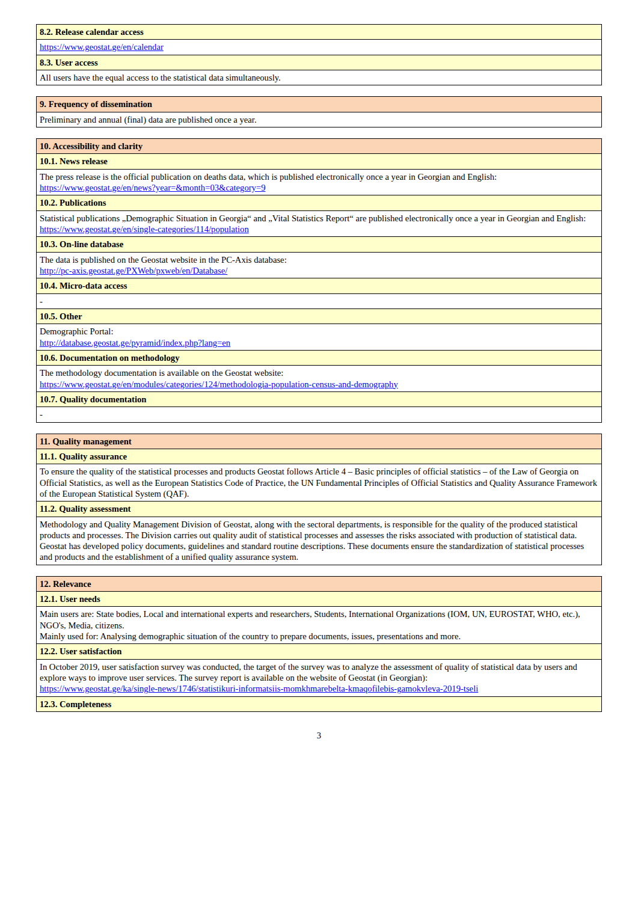| 8.2. Release calendar access |
| https://www.geostat.ge/en/calendar |
| 8.3. User access |
| All users have the equal access to the statistical data simultaneously. |
| 9. Frequency of dissemination |
| Preliminary and annual (final) data are published once a year. |
| 10. Accessibility and clarity |
| 10.1. News release |
| The press release is the official publication on deaths data, which is published electronically once a year in Georgian and English: https://www.geostat.ge/en/news?year=&month=03&category=9 |
| 10.2. Publications |
| Statistical publications „Demographic Situation in Georgia“ and „Vital Statistics Report“ are published electronically once a year in Georgian and English: https://www.geostat.ge/en/single-categories/114/population |
| 10.3. On-line database |
| The data is published on the Geostat website in the PC-Axis database: http://pc-axis.geostat.ge/PXWeb/pxweb/en/Database/ |
| 10.4. Micro-data access |
| - |
| 10.5. Other |
| Demographic Portal: http://database.geostat.ge/pyramid/index.php?lang=en |
| 10.6. Documentation on methodology |
| The methodology documentation is available on the Geostat website: https://www.geostat.ge/en/modules/categories/124/methodologia-population-census-and-demography |
| 10.7. Quality documentation |
| - |
| 11. Quality management |
| 11.1. Quality assurance |
| To ensure the quality of the statistical processes and products Geostat follows Article 4 – Basic principles of official statistics – of the Law of Georgia on Official Statistics, as well as the European Statistics Code of Practice, the UN Fundamental Principles of Official Statistics and Quality Assurance Framework of the European Statistical System (QAF). |
| 11.2. Quality assessment |
| Methodology and Quality Management Division of Geostat, along with the sectoral departments, is responsible for the quality of the produced statistical products and processes. The Division carries out quality audit of statistical processes and assesses the risks associated with production of statistical data. Geostat has developed policy documents, guidelines and standard routine descriptions. These documents ensure the standardization of statistical processes and products and the establishment of a unified quality assurance system. |
| 12. Relevance |
| 12.1. User needs |
| Main users are: State bodies, Local and international experts and researchers, Students, International Organizations (IOM, UN, EUROSTAT, WHO, etc.), NGO's, Media, citizens. Mainly used for: Analysing demographic situation of the country to prepare documents, issues, presentations and more. |
| 12.2. User satisfaction |
| In October 2019, user satisfaction survey was conducted, the target of the survey was to analyze the assessment of quality of statistical data by users and explore ways to improve user services. The survey report is available on the website of Geostat (in Georgian): https://www.geostat.ge/ka/single-news/1746/statistikuri-informatsiis-momkhmarebelta-kmaqofilebis-gamokvleva-2019-tseli |
| 12.3. Completeness |
3